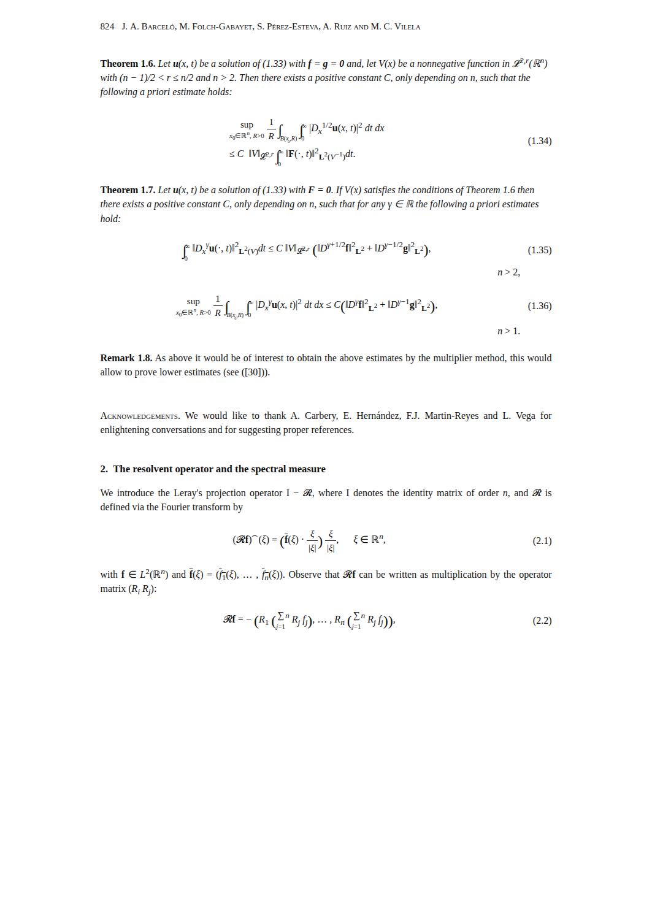824 J. A. Barceló, M. Folch-Gabayet, S. Pérez-Esteva, A. Ruiz and M. C. Vilela
Theorem 1.6. Let u(x, t) be a solution of (1.33) with f = g = 0 and, let V(x) be a nonnegative function in 𝓛2,r(ℝn) with (n − 1)/2 < r ≤ n/2 and n > 2. Then there exists a positive constant C, only depending on n, such that the following a priori estimate holds:
sup x0∈ℝn, R>0 1 R ∫B(x0,R) ∫0∞ |Dx1/2u(x, t)|2 dt dx
≤ C ‖V‖𝓛2,r ∫0∞ ‖F(·, t)‖2L2(V−1)dt.
(1.34)
Theorem 1.7. Let u(x, t) be a solution of (1.33) with F = 0. If V(x) satisfies the conditions of Theorem 1.6 then there exists a positive constant C, only depending on n, such that for any γ ∈ ℝ the following a priori estimates hold:
∫0∞ ‖Dxγu(·, t)‖2L2(V)dt ≤ C ‖V‖𝓛2,r (‖Dγ+1/2f‖2L2 + ‖Dγ−1/2g‖2L2),
(1.35)
n > 2,
sup x0∈ℝn, R>0 1 R ∫B(x0,R) ∫0∞ |Dxγu(x, t)|2 dt dx ≤ C(‖Dγf‖2L2 + ‖Dγ−1g‖2L2),
(1.36)
n > 1.
Remark 1.8. As above it would be of interest to obtain the above estimates by the multiplier method, this would allow to prove lower estimates (see ([30])).
Acknowledgements. We would like to thank A. Carbery, E. Hernández, F.J. Martin-Reyes and L. Vega for enlightening conversations and for suggesting proper references.
2. The resolvent operator and the spectral measure
We introduce the Leray's projection operator I − 𝓡, where I denotes the identity matrix of order n, and 𝓡 is defined via the Fourier transform by
(𝓡f)⌢(ξ) = (f(ξ) · ξ|ξ|) ξ|ξ|, ξ ∈ ℝn,
(2.1)
with f ∈ L2(ℝn) and f(ξ) = (f1(ξ), … , fn(ξ)). Observe that 𝓡f can be written as multiplication by the operator matrix (Ri Rj):
𝓡f = − (R1 (∑j=1n Rj fj), … , Rn (∑j=1n Rj fj)),
(2.2)